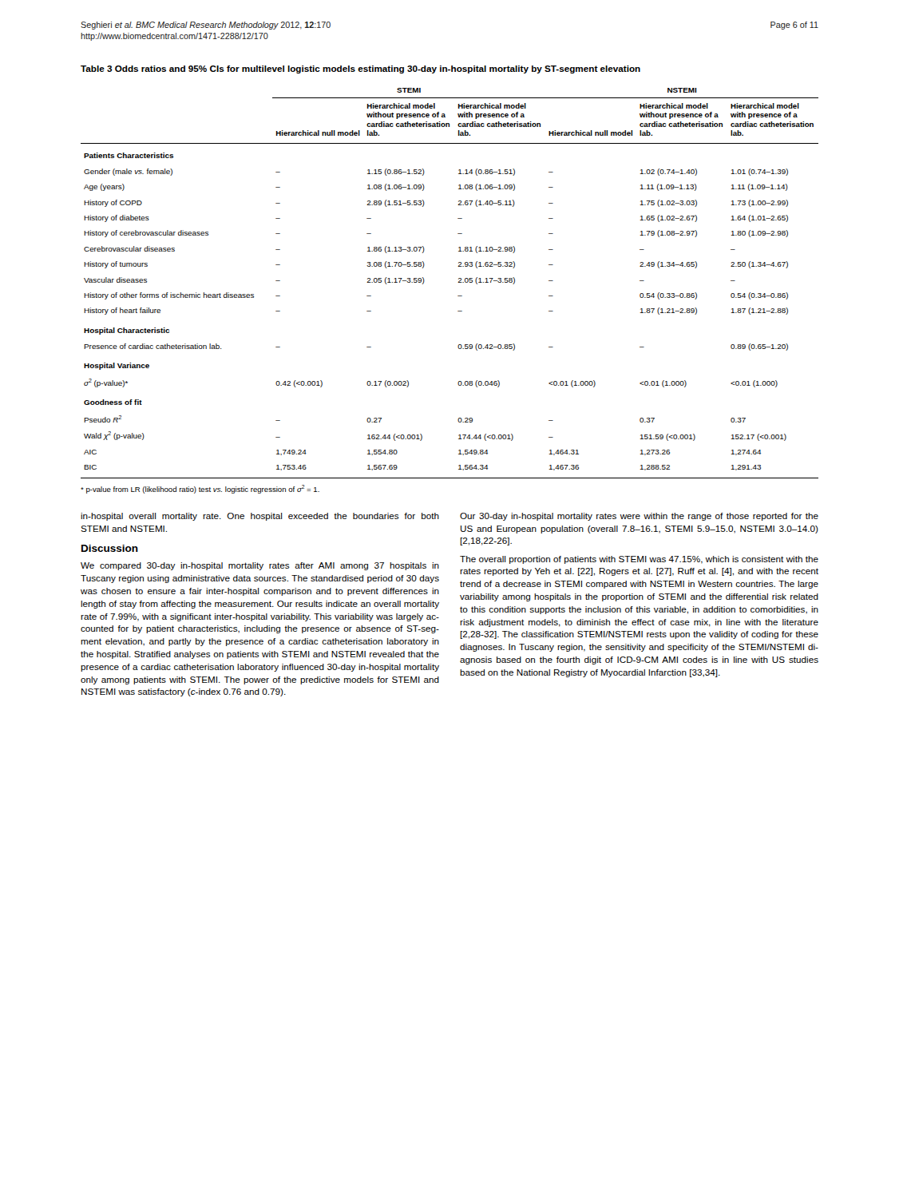Seghieri et al. BMC Medical Research Methodology 2012, 12:170
http://www.biomedcentral.com/1471-2288/12/170
Page 6 of 11
Table 3 Odds ratios and 95% CIs for multilevel logistic models estimating 30-day in-hospital mortality by ST-segment elevation
| | STEMI | NSTEMI |
| --- | --- | --- |
| | Hierarchical null model | Hierarchical model without presence of a cardiac catheterisation lab. | Hierarchical model with presence of a cardiac catheterisation lab. | Hierarchical null model | Hierarchical model without presence of a cardiac catheterisation lab. | Hierarchical model with presence of a cardiac catheterisation lab. |
| Patients Characteristics |
| Gender (male vs. female) | – | 1.15 (0.86–1.52) | 1.14 (0.86–1.51) | – | 1.02 (0.74–1.40) | 1.01 (0.74–1.39) |
| Age (years) | – | 1.08 (1.06–1.09) | 1.08 (1.06–1.09) | – | 1.11 (1.09–1.13) | 1.11 (1.09–1.14) |
| History of COPD | – | 2.89 (1.51–5.53) | 2.67 (1.40–5.11) | – | 1.75 (1.02–3.03) | 1.73 (1.00–2.99) |
| History of diabetes | – | – | – | – | 1.65 (1.02–2.67) | 1.64 (1.01–2.65) |
| History of cerebrovascular diseases | – | – | – | – | 1.79 (1.08–2.97) | 1.80 (1.09–2.98) |
| Cerebrovascular diseases | – | 1.86 (1.13–3.07) | 1.81 (1.10–2.98) | – | – | – |
| History of tumours | – | 3.08 (1.70–5.58) | 2.93 (1.62–5.32) | – | 2.49 (1.34–4.65) | 2.50 (1.34–4.67) |
| Vascular diseases | – | 2.05 (1.17–3.59) | 2.05 (1.17–3.58) | – | – | – |
| History of other forms of ischemic heart diseases | – | – | – | – | 0.54 (0.33–0.86) | 0.54 (0.34–0.86) |
| History of heart failure | – | – | – | – | 1.87 (1.21–2.89) | 1.87 (1.21–2.88) |
| Hospital Characteristic |
| Presence of cardiac catheterisation lab. | – | – | 0.59 (0.42–0.85) | – | – | 0.89 (0.65–1.20) |
| Hospital Variance |
| σ 2 (p-value)* | 0.42 (<0.001) | 0.17 (0.002) | 0.08 (0.046) | <0.01 (1.000) | <0.01 (1.000) | <0.01 (1.000) |
| Goodness of fit |
| Pseudo R 2 | – | 0.27 | 0.29 | – | 0.37 | 0.37 |
| Wald χ 2 (p-value) | – | 162.44 (<0.001) | 174.44 (<0.001) | – | 151.59 (<0.001) | 152.17 (<0.001) |
| AIC | 1,749.24 | 1,554.80 | 1,549.84 | 1,464.31 | 1,273.26 | 1,274.64 |
| BIC | 1,753.46 | 1,567.69 | 1,564.34 | 1,467.36 | 1,288.52 | 1,291.43 |
* p-value from LR (likelihood ratio) test vs. logistic regression of σ2 = 1.
in-hospital overall mortality rate. One hospital exceeded the boundaries for both STEMI and NSTEMI.
Discussion
We compared 30-day in-hospital mortality rates after AMI among 37 hospitals in Tuscany region using administrative data sources. The standardised period of 30 days was chosen to ensure a fair inter-hospital comparison and to prevent differences in length of stay from affecting the measurement. Our results indicate an overall mortality rate of 7.99%, with a significant inter-hospital variability. This variability was largely accounted for by patient characteristics, including the presence or absence of ST-segment elevation, and partly by the presence of a cardiac catheterisation laboratory in the hospital. Stratified analyses on patients with STEMI and NSTEMI revealed that the presence of a cardiac catheterisation laboratory influenced 30-day in-hospital mortality only among patients with STEMI. The power of the predictive models for STEMI and NSTEMI was satisfactory (c-index 0.76 and 0.79).
Our 30-day in-hospital mortality rates were within the range of those reported for the US and European population (overall 7.8–16.1, STEMI 5.9–15.0, NSTEMI 3.0–14.0) [2,18,22-26].
The overall proportion of patients with STEMI was 47.15%, which is consistent with the rates reported by Yeh et al. [22], Rogers et al. [27], Ruff et al. [4], and with the recent trend of a decrease in STEMI compared with NSTEMI in Western countries. The large variability among hospitals in the proportion of STEMI and the differential risk related to this condition supports the inclusion of this variable, in addition to comorbidities, in risk adjustment models, to diminish the effect of case mix, in line with the literature [2,28-32]. The classification STEMI/NSTEMI rests upon the validity of coding for these diagnoses. In Tuscany region, the sensitivity and specificity of the STEMI/NSTEMI diagnosis based on the fourth digit of ICD-9-CM AMI codes is in line with US studies based on the National Registry of Myocardial Infarction [33,34].